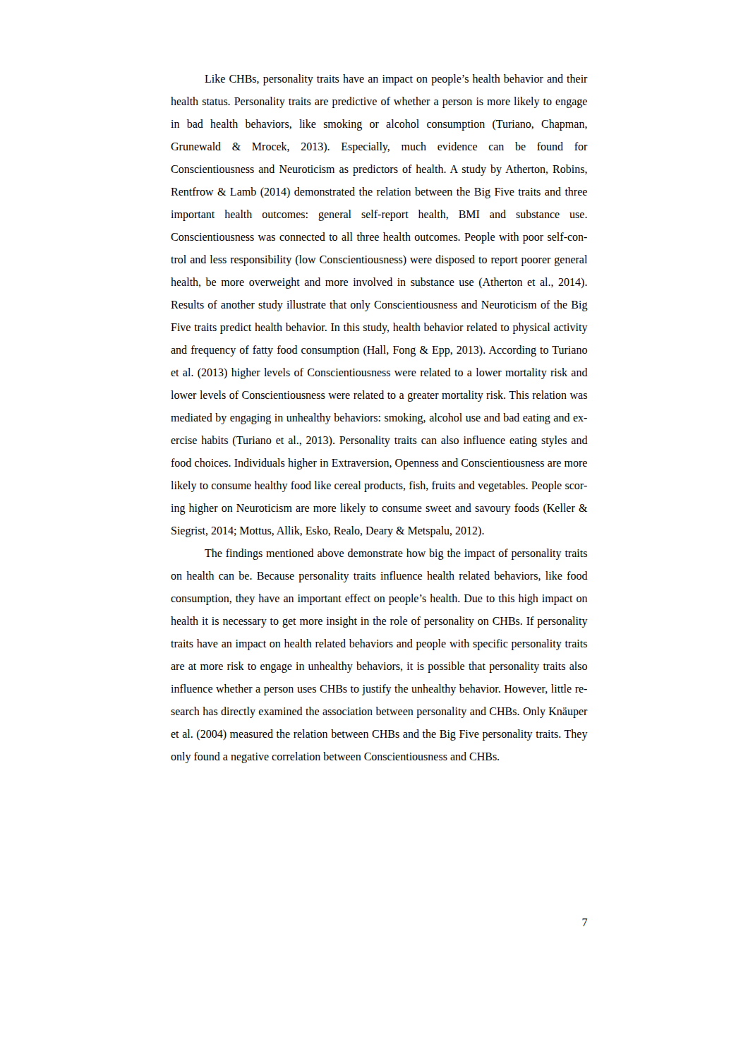Like CHBs, personality traits have an impact on people’s health behavior and their health status. Personality traits are predictive of whether a person is more likely to engage in bad health behaviors, like smoking or alcohol consumption (Turiano, Chapman, Grunewald & Mrocek, 2013). Especially, much evidence can be found for Conscientiousness and Neuroticism as predictors of health. A study by Atherton, Robins, Rentfrow & Lamb (2014) demonstrated the relation between the Big Five traits and three important health outcomes: general self-report health, BMI and substance use. Conscientiousness was connected to all three health outcomes. People with poor self-control and less responsibility (low Conscientiousness) were disposed to report poorer general health, be more overweight and more involved in substance use (Atherton et al., 2014). Results of another study illustrate that only Conscientiousness and Neuroticism of the Big Five traits predict health behavior. In this study, health behavior related to physical activity and frequency of fatty food consumption (Hall, Fong & Epp, 2013). According to Turiano et al. (2013) higher levels of Conscientiousness were related to a lower mortality risk and lower levels of Conscientiousness were related to a greater mortality risk. This relation was mediated by engaging in unhealthy behaviors: smoking, alcohol use and bad eating and exercise habits (Turiano et al., 2013). Personality traits can also influence eating styles and food choices. Individuals higher in Extraversion, Openness and Conscientiousness are more likely to consume healthy food like cereal products, fish, fruits and vegetables. People scoring higher on Neuroticism are more likely to consume sweet and savoury foods (Keller & Siegrist, 2014; Mottus, Allik, Esko, Realo, Deary & Metspalu, 2012).
The findings mentioned above demonstrate how big the impact of personality traits on health can be. Because personality traits influence health related behaviors, like food consumption, they have an important effect on people’s health. Due to this high impact on health it is necessary to get more insight in the role of personality on CHBs. If personality traits have an impact on health related behaviors and people with specific personality traits are at more risk to engage in unhealthy behaviors, it is possible that personality traits also influence whether a person uses CHBs to justify the unhealthy behavior. However, little research has directly examined the association between personality and CHBs. Only Knäuper et al. (2004) measured the relation between CHBs and the Big Five personality traits. They only found a negative correlation between Conscientiousness and CHBs.
7